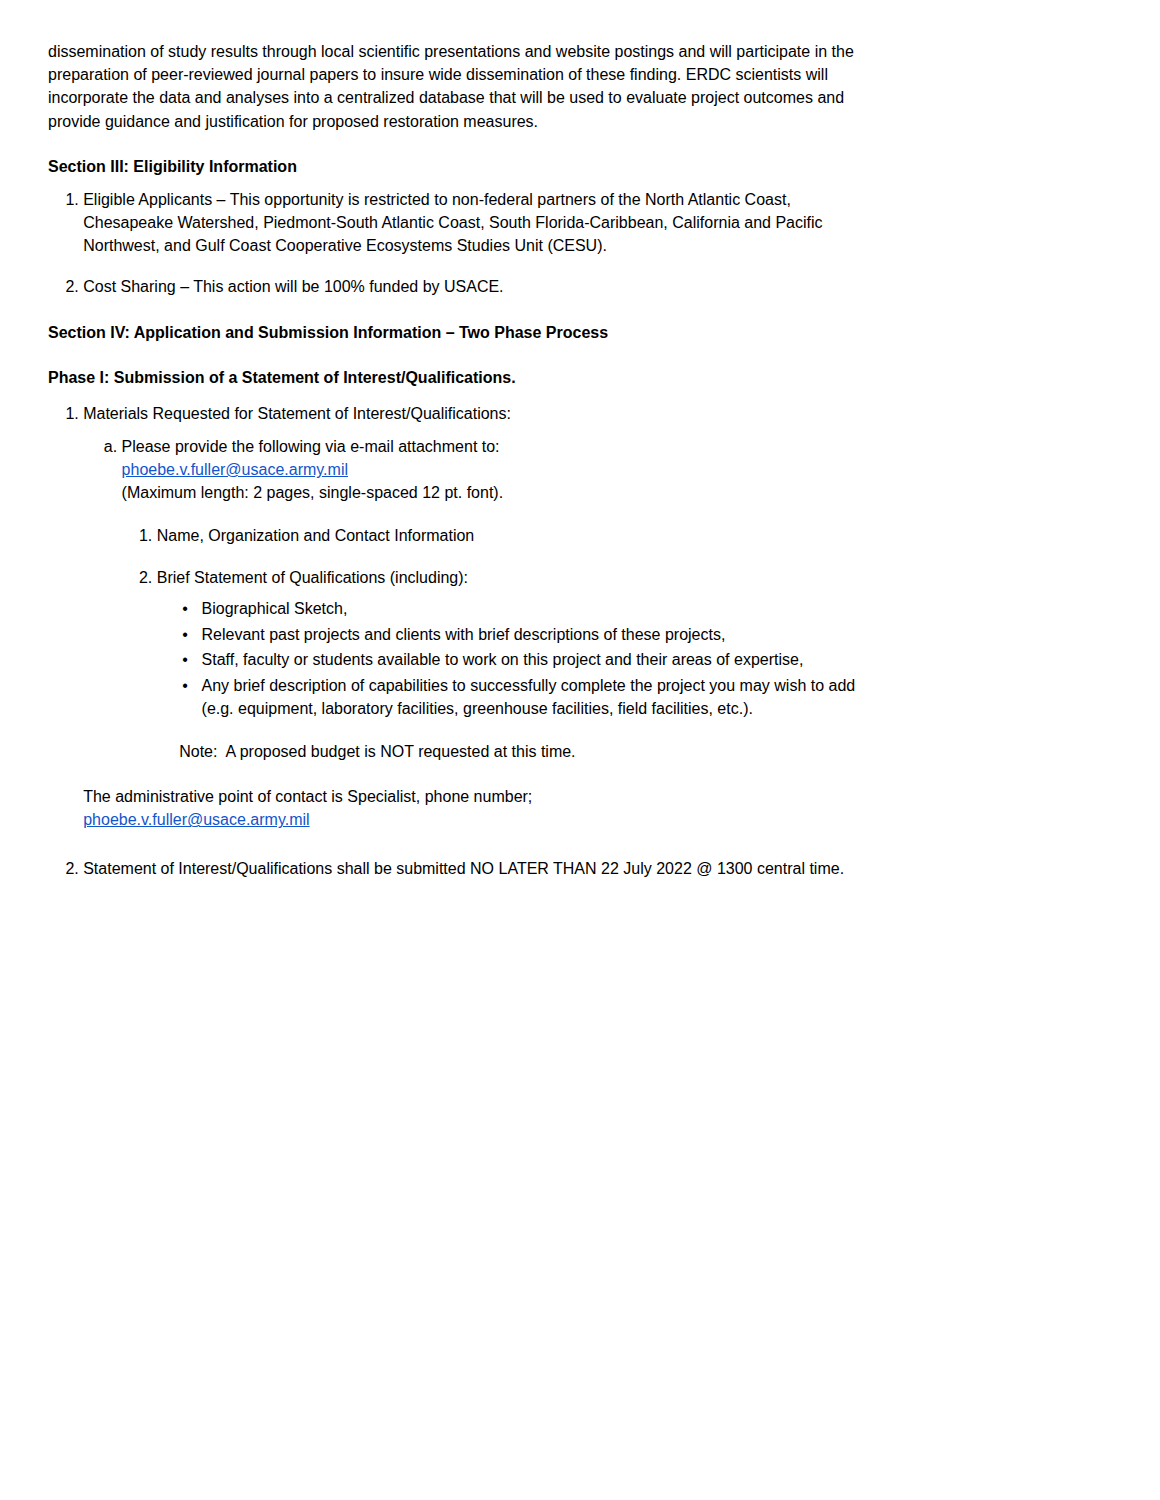dissemination of study results through local scientific presentations and website postings and will participate in the preparation of peer-reviewed journal papers to insure wide dissemination of these finding. ERDC scientists will incorporate the data and analyses into a centralized database that will be used to evaluate project outcomes and provide guidance and justification for proposed restoration measures.
Section III: Eligibility Information
Eligible Applicants – This opportunity is restricted to non-federal partners of the North Atlantic Coast, Chesapeake Watershed, Piedmont-South Atlantic Coast, South Florida-Caribbean, California and Pacific Northwest, and Gulf Coast Cooperative Ecosystems Studies Unit (CESU).
Cost Sharing – This action will be 100% funded by USACE.
Section IV: Application and Submission Information – Two Phase Process
Phase I: Submission of a Statement of Interest/Qualifications.
Materials Requested for Statement of Interest/Qualifications:
Please provide the following via e-mail attachment to:
phoebe.v.fuller@usace.army.mil
(Maximum length: 2 pages, single-spaced 12 pt. font).
Name, Organization and Contact Information
Brief Statement of Qualifications (including):
Biographical Sketch,
Relevant past projects and clients with brief descriptions of these projects,
Staff, faculty or students available to work on this project and their areas of expertise,
Any brief description of capabilities to successfully complete the project you may wish to add (e.g. equipment, laboratory facilities, greenhouse facilities, field facilities, etc.).
Note: A proposed budget is NOT requested at this time.
The administrative point of contact is Specialist, phone number;
phoebe.v.fuller@usace.army.mil
Statement of Interest/Qualifications shall be submitted NO LATER THAN 22 July 2022 @ 1300 central time.